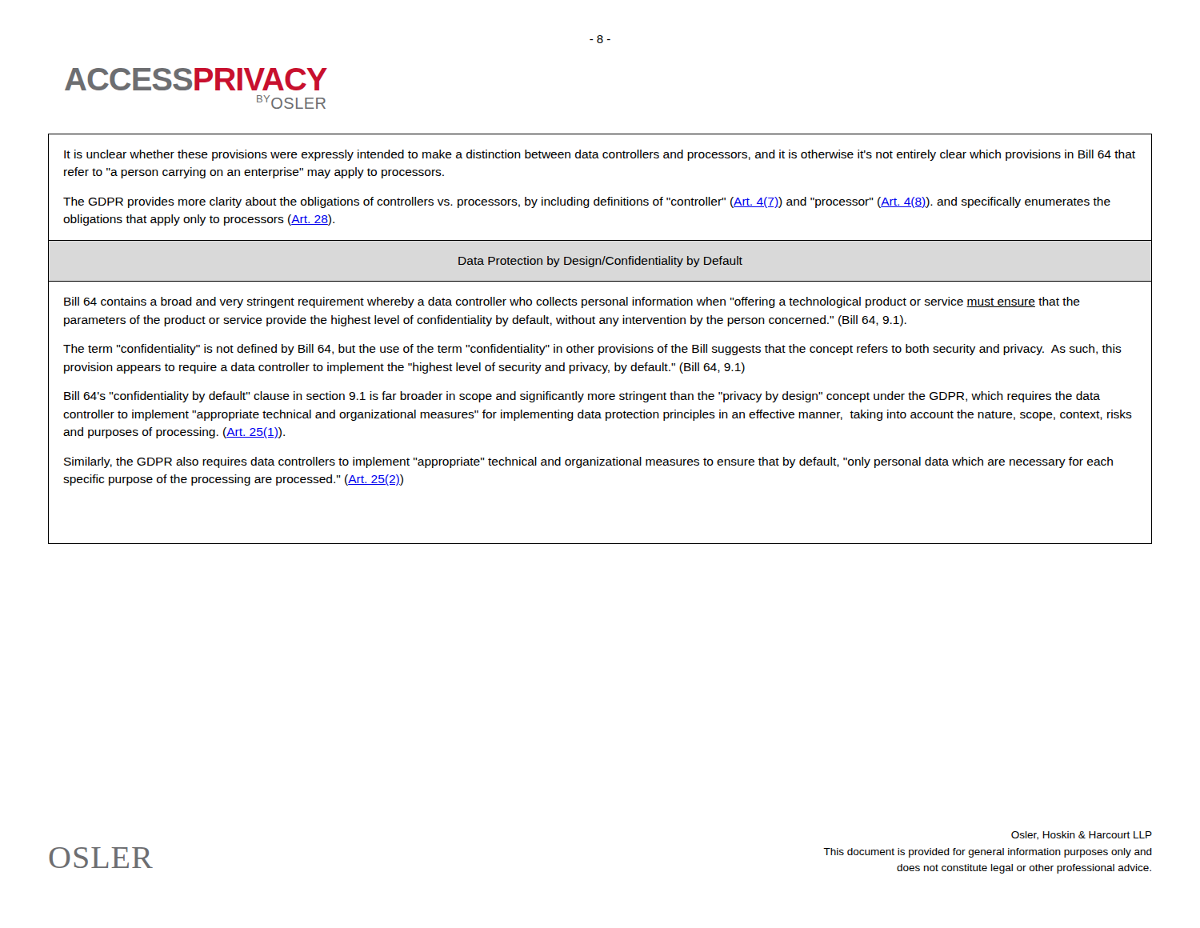- 8 -
ACCESS PRIVACY
BYOSLER
| It is unclear whether these provisions were expressly intended to make a distinction between data controllers and processors, and it is otherwise it's not entirely clear which provisions in Bill 64 that refer to "a person carrying on an enterprise" may apply to processors. The GDPR provides more clarity about the obligations of controllers vs. processors, by including definitions of "controller" ( Art. 4(7) ) and "processor" ( Art. 4(8) ). and specifically enumerates the obligations that apply only to processors ( Art. 28 ). |
| Data Protection by Design/Confidentiality by Default |
| Bill 64 contains a broad and very stringent requirement whereby a data controller who collects personal information when "offering a technological product or service must ensure that the parameters of the product or service provide the highest level of confidentiality by default, without any intervention by the person concerned." (Bill 64, 9.1). The term "confidentiality" is not defined by Bill 64, but the use of the term "confidentiality" in other provisions of the Bill suggests that the concept refers to both security and privacy. As such, this provision appears to require a data controller to implement the "highest level of security and privacy, by default." (Bill 64, 9.1) Bill 64's "confidentiality by default" clause in section 9.1 is far broader in scope and significantly more stringent than the "privacy by design" concept under the GDPR, which requires the data controller to implement "appropriate technical and organizational measures" for implementing data protection principles in an effective manner, taking into account the nature, scope, context, risks and purposes of processing. ( Art. 25(1) ). Similarly, the GDPR also requires data controllers to implement "appropriate" technical and organizational measures to ensure that by default, "only personal data which are necessary for each specific purpose of the processing are processed." ( Art. 25(2) ) |
OSLER
Osler, Hoskin & Harcourt LLP
This document is provided for general information purposes only and
does not constitute legal or other professional advice.